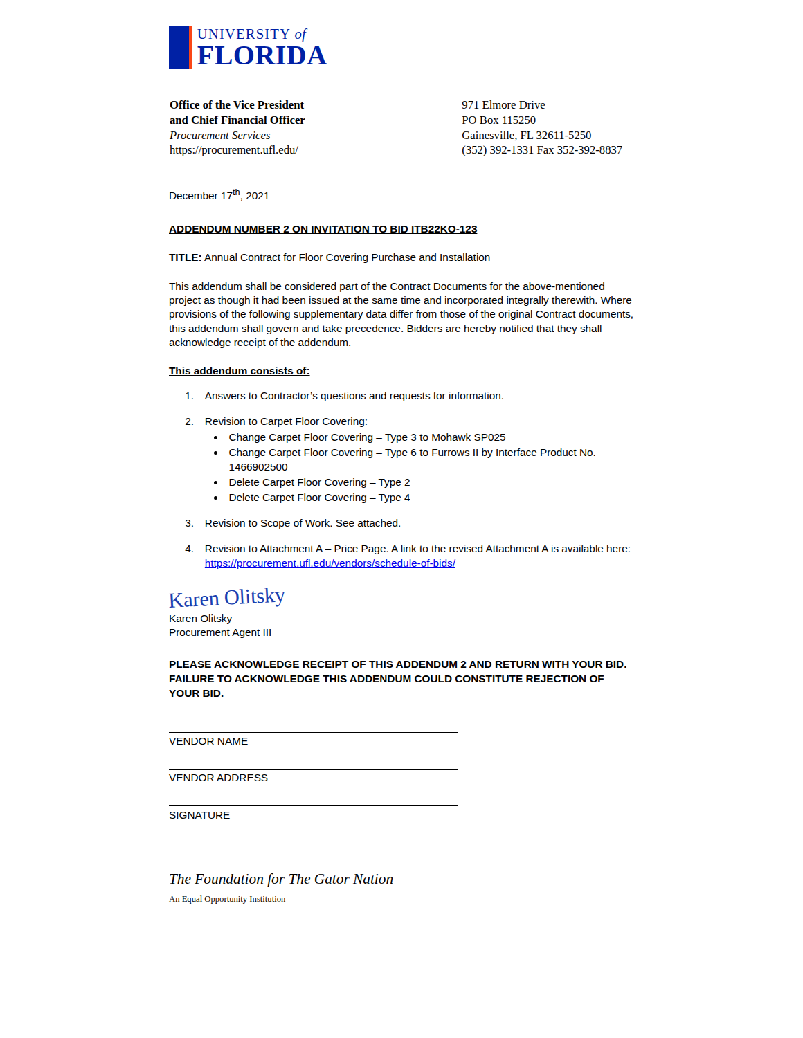| | | UNIVERSITY of FLORIDA |
| Office of the Vice President and Chief Financial Officer Procurement Services https://procurement.ufl.edu/ | 971 Elmore Drive PO Box 115250 Gainesville, FL 32611-5250 (352) 392-1331 Fax 352-392-8837 |
December 17th, 2021
ADDENDUM NUMBER 2 ON INVITATION TO BID ITB22KO-123
TITLE: Annual Contract for Floor Covering Purchase and Installation
This addendum shall be considered part of the Contract Documents for the above-mentioned project as though it had been issued at the same time and incorporated integrally therewith. Where provisions of the following supplementary data differ from those of the original Contract documents, this addendum shall govern and take precedence. Bidders are hereby notified that they shall acknowledge receipt of the addendum.
This addendum consists of:
Answers to Contractor’s questions and requests for information.
Revision to Carpet Floor Covering:
Change Carpet Floor Covering – Type 3 to Mohawk SP025
Change Carpet Floor Covering – Type 6 to Furrows II by Interface Product No. 1466902500
Delete Carpet Floor Covering – Type 2
Delete Carpet Floor Covering – Type 4
Revision to Scope of Work. See attached.
Revision to Attachment A – Price Page. A link to the revised Attachment A is available here: https://procurement.ufl.edu/vendors/schedule-of-bids/
Karen Olitsky
Karen Olitsky
Procurement Agent III
PLEASE ACKNOWLEDGE RECEIPT OF THIS ADDENDUM 2 AND RETURN WITH YOUR BID.
FAILURE TO ACKNOWLEDGE THIS ADDENDUM COULD CONSTITUTE REJECTION OF YOUR BID.
VENDOR NAME
VENDOR ADDRESS
SIGNATURE
The Foundation for The Gator Nation
An Equal Opportunity Institution